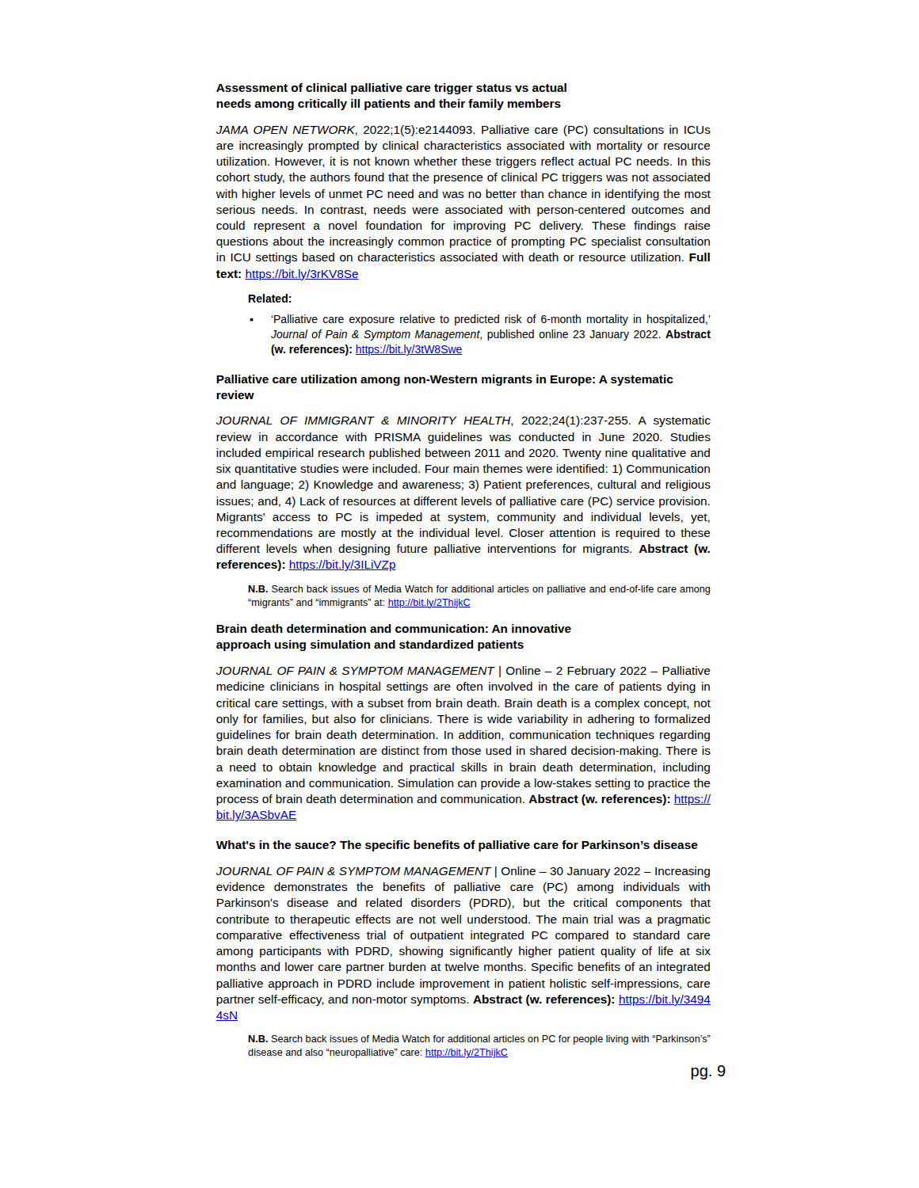Assessment of clinical palliative care trigger status vs actual
needs among critically ill patients and their family members
JAMA OPEN NETWORK, 2022;1(5):e2144093. Palliative care (PC) consultations in ICUs are increasingly prompted by clinical characteristics associated with mortality or resource utilization. However, it is not known whether these triggers reflect actual PC needs. In this cohort study, the authors found that the presence of clinical PC triggers was not associated with higher levels of unmet PC need and was no better than chance in identifying the most serious needs. In contrast, needs were associated with person-centered outcomes and could represent a novel foundation for improving PC delivery. These findings raise questions about the increasingly common practice of prompting PC specialist consultation in ICU settings based on characteristics associated with death or resource utilization. Full text: https://bit.ly/3rKV8Se
Related:
‘Palliative care exposure relative to predicted risk of 6-month mortality in hospitalized,’ Journal of Pain & Symptom Management, published online 23 January 2022. Abstract (w. references): https://bit.ly/3tW8Swe
Palliative care utilization among non-Western migrants in Europe: A systematic review
JOURNAL OF IMMIGRANT & MINORITY HEALTH, 2022;24(1):237-255. A systematic review in accordance with PRISMA guidelines was conducted in June 2020. Studies included empirical research published between 2011 and 2020. Twenty nine qualitative and six quantitative studies were included. Four main themes were identified: 1) Communication and language; 2) Knowledge and awareness; 3) Patient preferences, cultural and religious issues; and, 4) Lack of resources at different levels of palliative care (PC) service provision. Migrants’ access to PC is impeded at system, community and individual levels, yet, recommendations are mostly at the individual level. Closer attention is required to these different levels when designing future palliative interventions for migrants. Abstract (w. references): https://bit.ly/3ILiVZp
N.B. Search back issues of Media Watch for additional articles on palliative and end-of-life care among “migrants” and “immigrants” at: http://bit.ly/2ThijkC
Brain death determination and communication: An innovative
approach using simulation and standardized patients
JOURNAL OF PAIN & SYMPTOM MANAGEMENT | Online – 2 February 2022 – Palliative medicine clinicians in hospital settings are often involved in the care of patients dying in critical care settings, with a subset from brain death. Brain death is a complex concept, not only for families, but also for clinicians. There is wide variability in adhering to formalized guidelines for brain death determination. In addition, communication techniques regarding brain death determination are distinct from those used in shared decision-making. There is a need to obtain knowledge and practical skills in brain death determination, including examination and communication. Simulation can provide a low-stakes setting to practice the process of brain death determination and communication. Abstract (w. references): https://bit.ly/3ASbvAE
What's in the sauce? The specific benefits of palliative care for Parkinson’s disease
JOURNAL OF PAIN & SYMPTOM MANAGEMENT | Online – 30 January 2022 – Increasing evidence demonstrates the benefits of palliative care (PC) among individuals with Parkinson's disease and related disorders (PDRD), but the critical components that contribute to therapeutic effects are not well understood. The main trial was a pragmatic comparative effectiveness trial of outpatient integrated PC compared to standard care among participants with PDRD, showing significantly higher patient quality of life at six months and lower care partner burden at twelve months. Specific benefits of an integrated palliative approach in PDRD include improvement in patient holistic self-impressions, care partner self-efficacy, and non-motor symptoms. Abstract (w. references): https://bit.ly/34944sN
N.B. Search back issues of Media Watch for additional articles on PC for people living with “Parkinson’s” disease and also “neuropalliative” care: http://bit.ly/2ThijkC
pg. 9